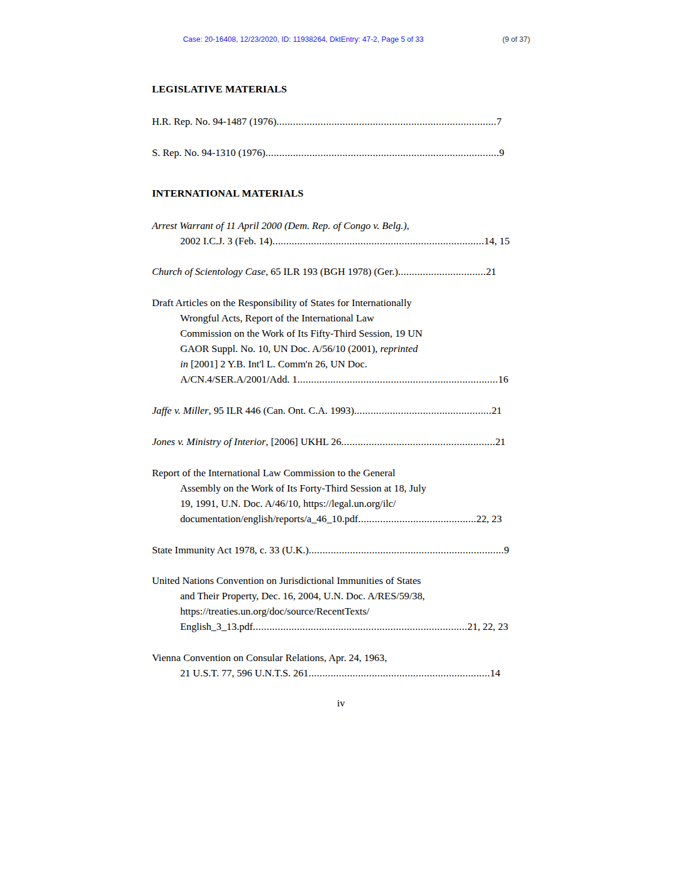Case: 20-16408, 12/23/2020, ID: 11938264, DktEntry: 47-2, Page 5 of 33
(9 of 37)
LEGISLATIVE MATERIALS
H.R. Rep. No. 94-1487 (1976)................................................................................ 7
S. Rep. No. 94-1310 (1976)..................................................................................... 9
INTERNATIONAL MATERIALS
Arrest Warrant of 11 April 2000 (Dem. Rep. of Congo v. Belg.),
2002 I.C.J. 3 (Feb. 14)............................................................................. 14, 15
Church of Scientology Case, 65 ILR 193 (BGH 1978) (Ger.)................................ 21
Draft Articles on the Responsibility of States for Internationally
Wrongful Acts, Report of the International Law
Commission on the Work of Its Fifty-Third Session, 19 UN
GAOR Suppl. No. 10, UN Doc. A/56/10 (2001), reprinted
in [2001] 2 Y.B. Int'l L. Comm'n 26, UN Doc.
A/CN.4/SER.A/2001/Add. 1......................................................................... 16
Jaffe v. Miller, 95 ILR 446 (Can. Ont. C.A. 1993).................................................. 21
Jones v. Ministry of Interior, [2006] UKHL 26........................................................ 21
Report of the International Law Commission to the General
Assembly on the Work of Its Forty-Third Session at 18, July
19, 1991, U.N. Doc. A/46/10, https://legal.un.org/ilc/
documentation/english/reports/a_46_10.pdf........................................... 22, 23
State Immunity Act 1978, c. 33 (U.K.)....................................................................... 9
United Nations Convention on Jurisdictional Immunities of States
and Their Property, Dec. 16, 2004, U.N. Doc. A/RES/59/38,
https://treaties.un.org/doc/source/RecentTexts/
English_3_13.pdf.............................................................................. 21, 22, 23
Vienna Convention on Consular Relations, Apr. 24, 1963,
21 U.S.T. 77, 596 U.N.T.S. 261.................................................................. 14
iv